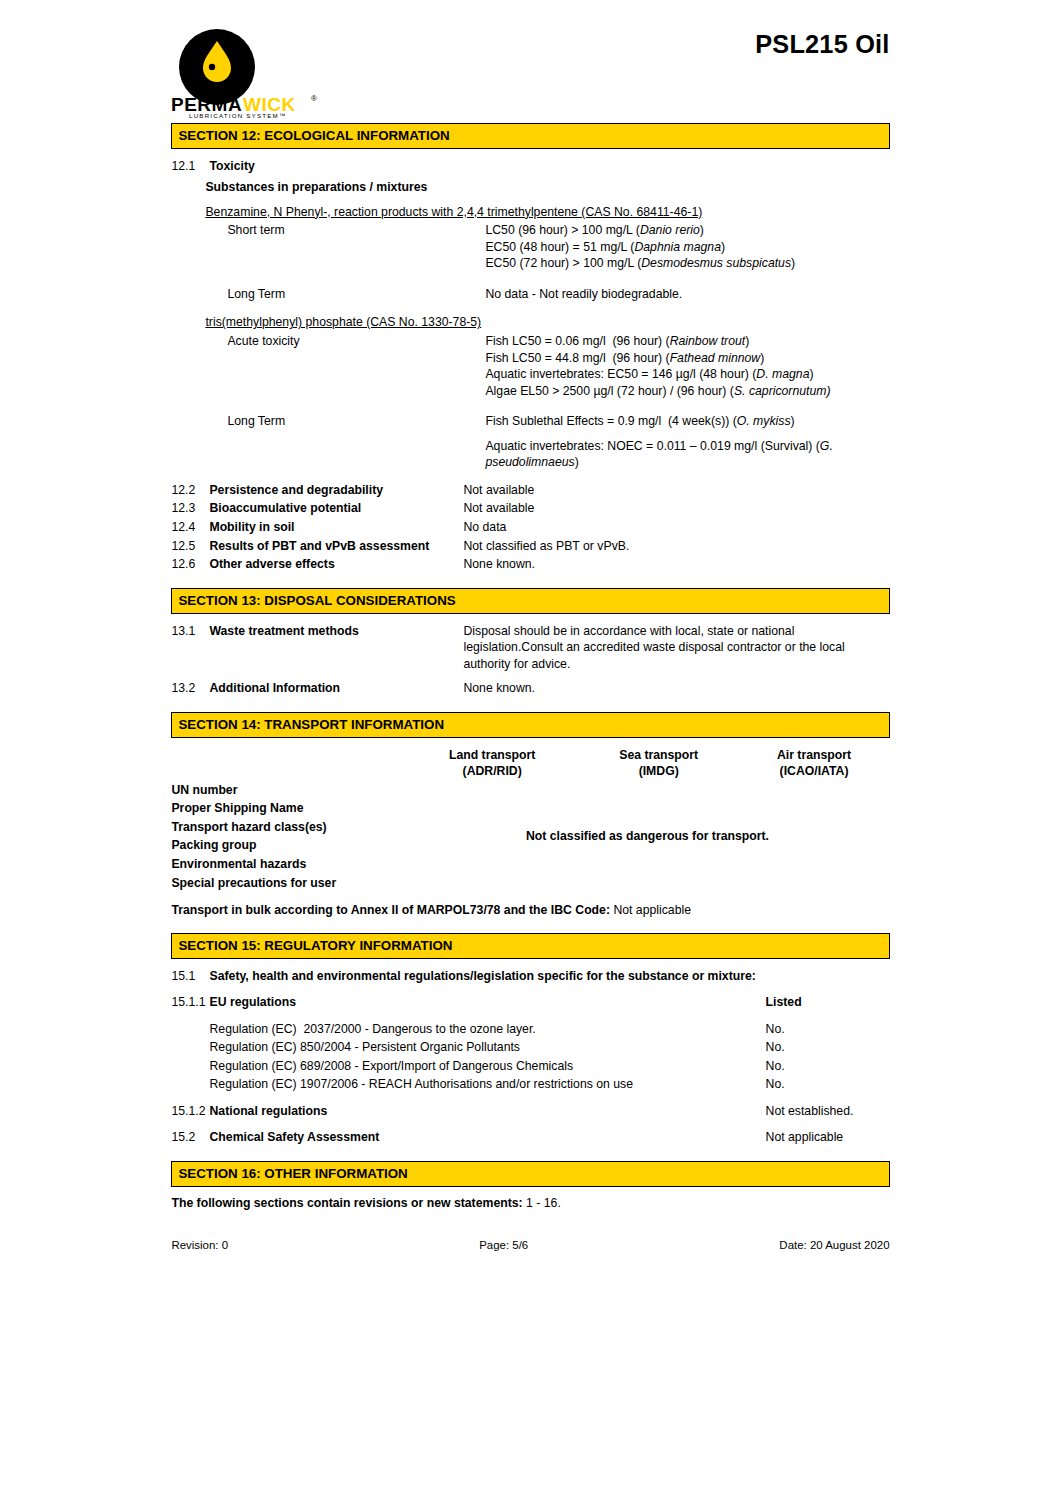PERMA WICK ® LUBRICATION SYSTEM™
PSL215 Oil
SECTION 12: ECOLOGICAL INFORMATION
| 12.1 | Toxicity |
Substances in preparations / mixtures
Benzamine, N Phenyl-, reaction products with 2,4,4 trimethylpentene (CAS No. 68411-46-1)
| Short term | LC50 (96 hour) > 100 mg/L ( Danio rerio ) EC50 (48 hour) = 51 mg/L ( Daphnia magna ) EC50 (72 hour) > 100 mg/L ( Desmodesmus subspicatus ) |
| Long Term | No data - Not readily biodegradable. |
tris(methylphenyl) phosphate (CAS No. 1330-78-5)
| Acute toxicity | Fish LC50 = 0.06 mg/l (96 hour) ( Rainbow trout ) Fish LC50 = 44.8 mg/l (96 hour) ( Fathead minnow ) Aquatic invertebrates: EC50 = 146 µg/l (48 hour) ( D. magna ) Algae EL50 > 2500 µg/l (72 hour) / (96 hour) ( S. capricornutum) |
| Long Term | Fish Sublethal Effects = 0.9 mg/l (4 week(s)) ( O. mykiss ) Aquatic invertebrates: NOEC = 0.011 – 0.019 mg/l (Survival) ( G. pseudolimnaeus ) |
| 12.2 | Persistence and degradability | Not available |
| 12.3 | Bioaccumulative potential | Not available |
| 12.4 | Mobility in soil | No data |
| 12.5 | Results of PBT and vPvB assessment | Not classified as PBT or vPvB. |
| 12.6 | Other adverse effects | None known. |
SECTION 13: DISPOSAL CONSIDERATIONS
| 13.1 | Waste treatment methods | Disposal should be in accordance with local, state or national legislation.Consult an accredited waste disposal contractor or the local authority for advice. |
| 13.2 | Additional Information | None known. |
SECTION 14: TRANSPORT INFORMATION
| | Land transport (ADR/RID) | Sea transport (IMDG) | Air transport (ICAO/IATA) |
| UN number | Not classified as dangerous for transport. |
| Proper Shipping Name |
| Transport hazard class(es) |
| Packing group |
| Environmental hazards |
| Special precautions for user |
Transport in bulk according to Annex II of MARPOL73/78 and the IBC Code: Not applicable
SECTION 15: REGULATORY INFORMATION
| 15.1 | Safety, health and environmental regulations/legislation specific for the substance or mixture: |
| 15.1.1 | EU regulations | Listed |
| | Regulation (EC) 2037/2000 - Dangerous to the ozone layer. | No. |
| | Regulation (EC) 850/2004 - Persistent Organic Pollutants | No. |
| | Regulation (EC) 689/2008 - Export/Import of Dangerous Chemicals | No. |
| | Regulation (EC) 1907/2006 - REACH Authorisations and/or restrictions on use | No. |
| 15.1.2 | National regulations | Not established. |
| 15.2 | Chemical Safety Assessment | Not applicable |
SECTION 16: OTHER INFORMATION
The following sections contain revisions or new statements: 1 - 16.
Revision: 0
Page: 5/6
Date: 20 August 2020